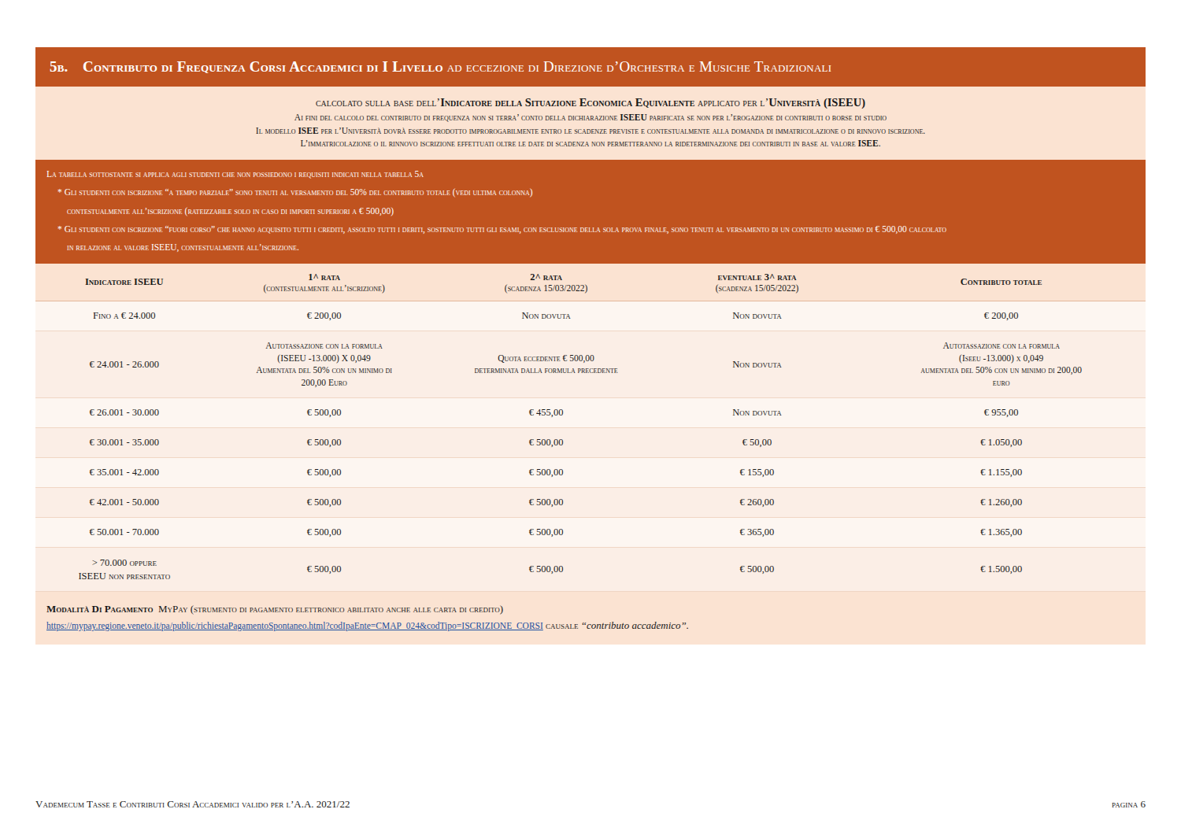5b. Contributo di Frequenza Corsi Accademici di I Livello ad eccezione di Direzione d’Orchestra e Musiche Tradizionali
calcolato sulla base dell’Indicatore della Situazione Economica Equivalente applicato per l’Università (ISEEU)
Ai fini del calcolo del contributo di frequenza non si terra’ conto della dichiarazione ISEEU parificata se non per l’erogazione di contributi o borse di studio
Il modello ISEE per l’Università dovrà essere prodotto improrogabilmente entro le scadenze previste e contestualmente alla domanda di immatricolazione o di rinnovo iscrizione.
L’immatricolazione o il rinnovo iscrizione effettuati oltre le date di scadenza non permetteranno la rideterminazione dei contributi in base al valore ISEE.
La tabella sottostante si applica agli studenti che non possiedono i requisiti indicati nella tabella 5a
* Gli studenti con iscrizione “a tempo parziale” sono tenuti al versamento del 50% del contributo totale (vedi ultima colonna)
contestualmente all’iscrizione (rateizzabile solo in caso di importi superiori a € 500,00)
* Gli studenti con iscrizione “fuori corso” che hanno acquisito tutti i crediti, assolto tutti i debiti, sostenuto tutti gli esami, con esclusione della sola prova finale, sono tenuti al versamento di un contributo massimo di € 500,00 calcolato
in relazione al valore ISEEU, contestualmente all’iscrizione.
| Indicatore ISEEU | 1^ rata (contestualmente all’iscrizione) | 2^ rata (scadenza 15/03/2022) | eventuale 3^ rata (scadenza 15/05/2022) | Contributo totale |
| --- | --- | --- | --- | --- |
| Fino a € 24.000 | € 200,00 | Non dovuta | Non dovuta | € 200,00 |
| € 24.001 - 26.000 | Autotassazione con la formula (ISEEU -13.000) X 0,049 Aumentata del 50% con un minimo di 200,00 Euro | Quota eccedente € 500,00 determinata dalla formula precedente | Non dovuta | Autotassazione con la formula (Iseeu -13.000) x 0,049 aumentata del 50% con un minimo di 200,00 euro |
| € 26.001 - 30.000 | € 500,00 | € 455,00 | Non dovuta | € 955,00 |
| € 30.001 - 35.000 | € 500,00 | € 500,00 | € 50,00 | € 1.050,00 |
| € 35.001 - 42.000 | € 500,00 | € 500,00 | € 155,00 | € 1.155,00 |
| € 42.001 - 50.000 | € 500,00 | € 500,00 | € 260,00 | € 1.260,00 |
| € 50.001 - 70.000 | € 500,00 | € 500,00 | € 365,00 | € 1.365,00 |
| > 70.000 oppure ISEEU non presentato | € 500,00 | € 500,00 | € 500,00 | € 1.500,00 |
Modalità Di Pagamento MyPay (strumento di pagamento elettronico abilitato anche alle carta di credito)
https://mypay.regione.veneto.it/pa/public/richiestaPagamentoSpontaneo.html?codIpaEnte=CMAP_024&codTipo=ISCRIZIONE_CORSI causale “contributo accademico”.
Vademecum Tasse e Contributi Corsi Accademici valido per l’A.A. 2021/22
pagina 6